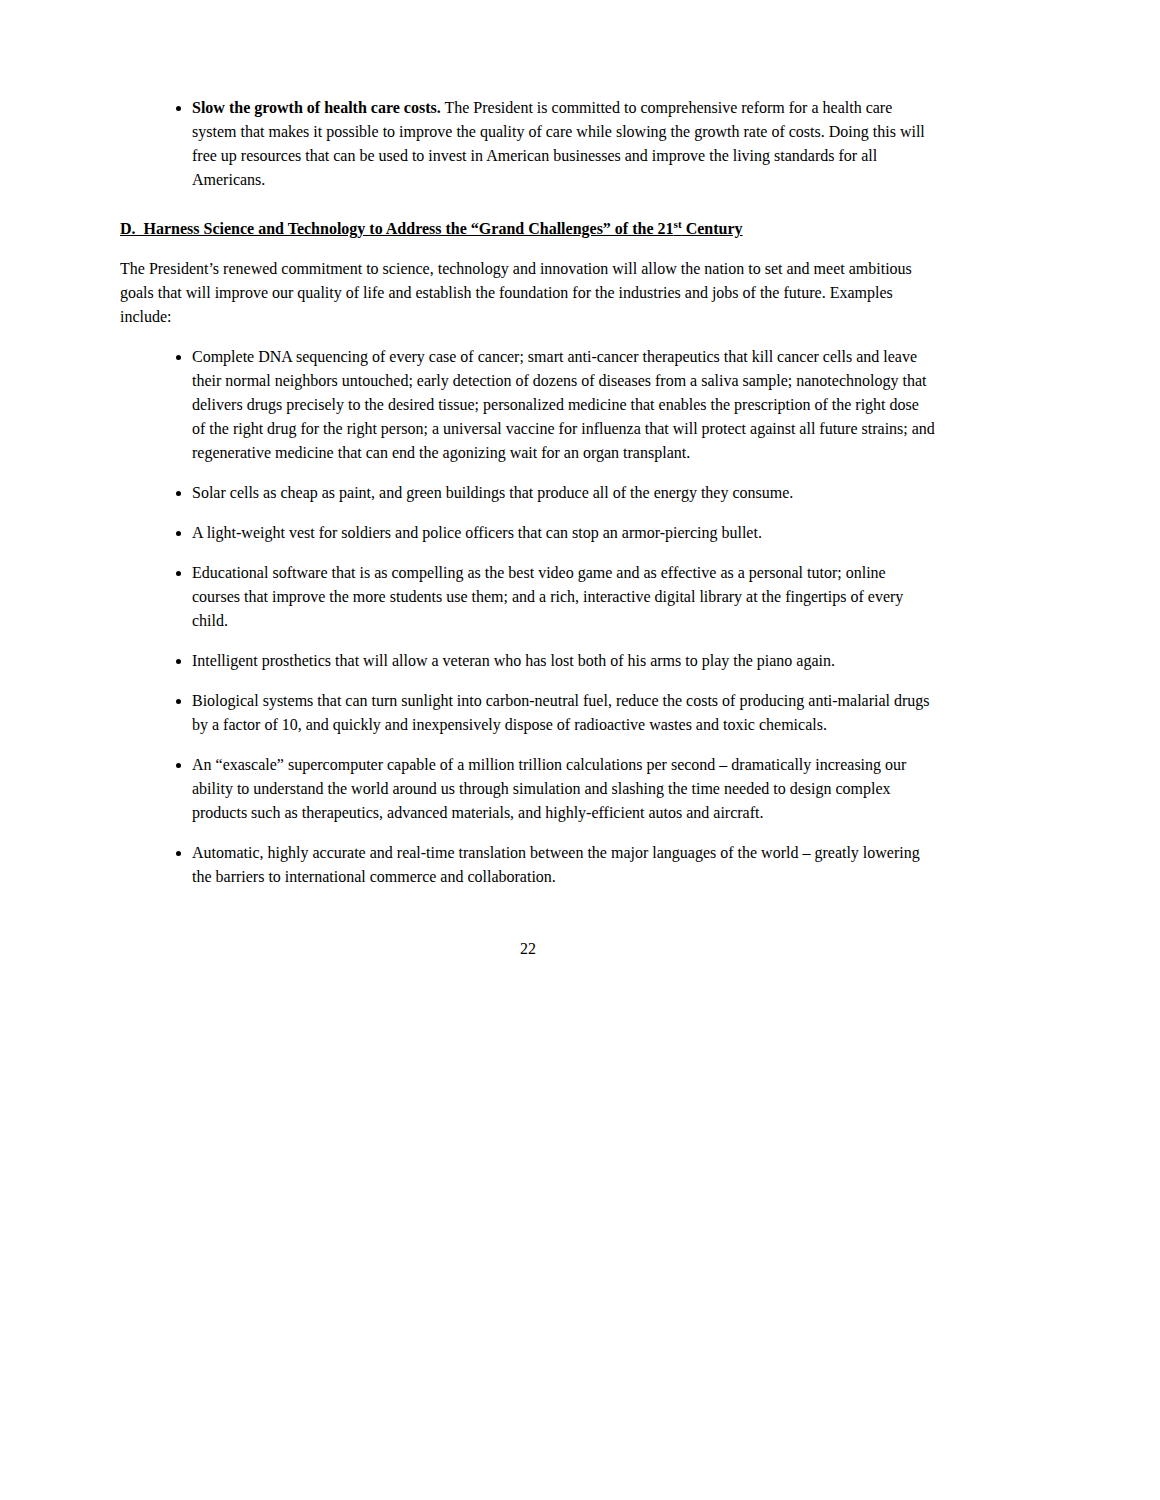Slow the growth of health care costs. The President is committed to comprehensive reform for a health care system that makes it possible to improve the quality of care while slowing the growth rate of costs. Doing this will free up resources that can be used to invest in American businesses and improve the living standards for all Americans.
D. Harness Science and Technology to Address the “Grand Challenges” of the 21st Century
The President’s renewed commitment to science, technology and innovation will allow the nation to set and meet ambitious goals that will improve our quality of life and establish the foundation for the industries and jobs of the future. Examples include:
Complete DNA sequencing of every case of cancer; smart anti-cancer therapeutics that kill cancer cells and leave their normal neighbors untouched; early detection of dozens of diseases from a saliva sample; nanotechnology that delivers drugs precisely to the desired tissue; personalized medicine that enables the prescription of the right dose of the right drug for the right person; a universal vaccine for influenza that will protect against all future strains; and regenerative medicine that can end the agonizing wait for an organ transplant.
Solar cells as cheap as paint, and green buildings that produce all of the energy they consume.
A light-weight vest for soldiers and police officers that can stop an armor-piercing bullet.
Educational software that is as compelling as the best video game and as effective as a personal tutor; online courses that improve the more students use them; and a rich, interactive digital library at the fingertips of every child.
Intelligent prosthetics that will allow a veteran who has lost both of his arms to play the piano again.
Biological systems that can turn sunlight into carbon-neutral fuel, reduce the costs of producing anti-malarial drugs by a factor of 10, and quickly and inexpensively dispose of radioactive wastes and toxic chemicals.
An “exascale” supercomputer capable of a million trillion calculations per second – dramatically increasing our ability to understand the world around us through simulation and slashing the time needed to design complex products such as therapeutics, advanced materials, and highly-efficient autos and aircraft.
Automatic, highly accurate and real-time translation between the major languages of the world – greatly lowering the barriers to international commerce and collaboration.
22